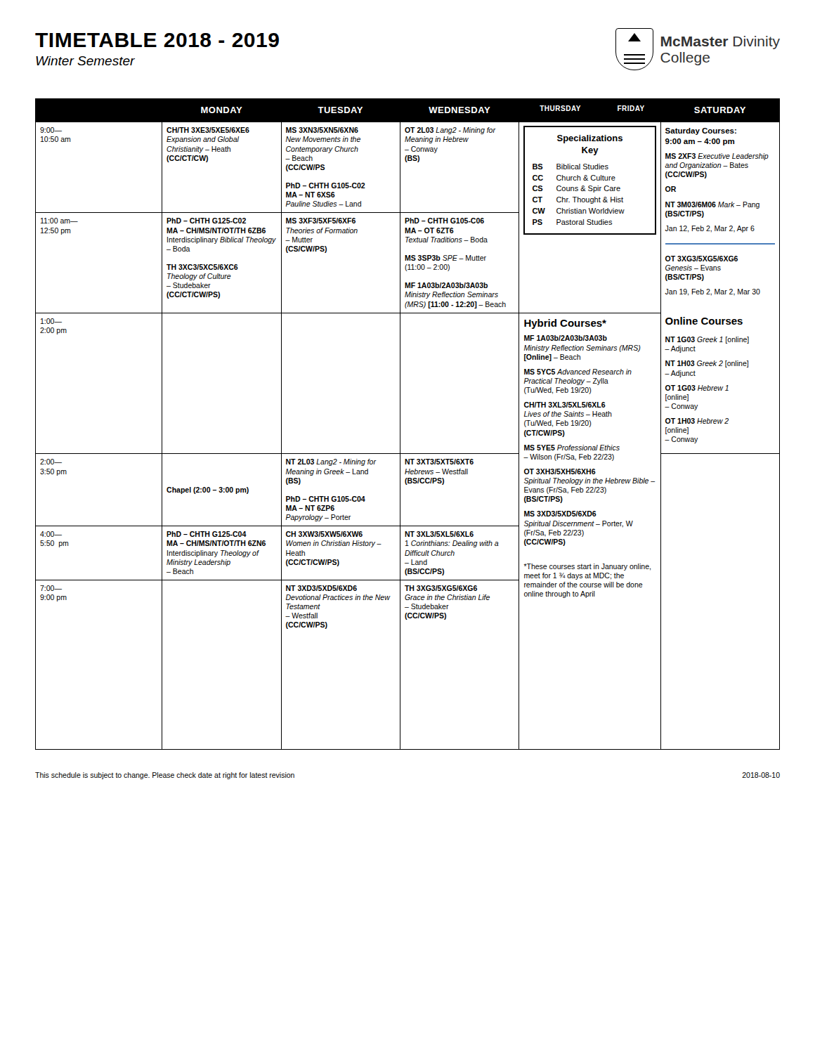TIMETABLE 2018 - 2019
Winter Semester
McMaster Divinity
College
| | MONDAY | TUESDAY | WEDNESDAY | THURSDAY | FRIDAY | SATURDAY |
| --- | --- | --- | --- | --- | --- | --- |
| 9:00— 10:50 am | CH/TH 3XE3/5XE5/6XE6 Expansion and Global Christianity – Heath (CC/CT/CW) | MS 3XN3/5XN5/6XN6 New Movements in the Contemporary Church – Beach (CC/CW/PS PhD – CHTH G105-C02 MA – NT 6XS6 Pauline Studies – Land | OT 2L03 Lang2 - Mining for Meaning in Hebrew – Conway (BS) | Specializations Key / BS / Biblical Studies / / CC / Church & Culture / / CS / Couns & Spir Care / / CT / Chr. Thought & Hist / / CW / Christian Worldview / / PS / Pastoral Studies / | Saturday Courses: 9:00 am – 4:00 pm MS 2XF3 Executive Leadership and Organization – Bates (CC/CW/PS) OR NT 3M03/6M06 Mark – Pang (BS/CT/PS) Jan 12, Feb 2, Mar 2, Apr 6 OT 3XG3/5XG5/6XG6 Genesis – Evans (BS/CT/PS) Jan 19, Feb 2, Mar 2, Mar 30 Online Courses NT 1G03 Greek 1 [online] – Adjunct NT 1H03 Greek 2 [online] – Adjunct OT 1G03 Hebrew 1 [online] – Conway OT 1H03 Hebrew 2 [online] – Conway |
| 11:00 am— 12:50 pm | PhD – CHTH G125-C02 MA – CH/MS/NT/OT/TH 6ZB6 Interdisciplinary Biblical Theology – Boda TH 3XC3/5XC5/6XC6 Theology of Culture – Studebaker (CC/CT/CW/PS) | MS 3XF3/5XF5/6XF6 Theories of Formation – Mutter (CS/CW/PS) | PhD – CHTH G105-C06 MA – OT 6ZT6 Textual Traditions – Boda MS 3SP3b SPE – Mutter (11:00 – 2:00) MF 1A03b/2A03b/3A03b Ministry Reflection Seminars (MRS) [11:00 - 12:20] – Beach |
| 1:00— 2:00 pm | | | | Hybrid Courses* MF 1A03b/2A03b/3A03b Ministry Reflection Seminars (MRS) [Online] – Beach MS 5YC5 Advanced Research in Practical Theology – Zylla (Tu/Wed, Feb 19/20) CH/TH 3XL3/5XL5/6XL6 Lives of the Saints – Heath (Tu/Wed, Feb 19/20) (CT/CW/PS) MS 5YE5 Professional Ethics – Wilson (Fr/Sa, Feb 22/23) OT 3XH3/5XH5/6XH6 Spiritual Theology in the Hebrew Bible – Evans (Fr/Sa, Feb 22/23) (BS/CT/PS) MS 3XD3/5XD5/6XD6 Spiritual Discernment – Porter, W (Fr/Sa, Feb 22/23) (CC/CW/PS) *These courses start in January online, meet for 1 ¾ days at MDC; the remainder of the course will be done online through to April |
| 2:00— 3:50 pm | Chapel (2:00 – 3:00 pm) | NT 2L03 Lang2 - Mining for Meaning in Greek – Land (BS) PhD – CHTH G105-C04 MA – NT 6ZP6 Papyrology – Porter | NT 3XT3/5XT5/6XT6 Hebrews – Westfall (BS/CC/PS) | |
| 4:00— 5:50 pm | PhD – CHTH G125-C04 MA – CH/MS/NT/OT/TH 6ZN6 Interdisciplinary Theology of Ministry Leadership – Beach | CH 3XW3/5XW5/6XW6 Women in Christian History – Heath (CC/CT/CW/PS) | NT 3XL3/5XL5/6XL6 1 Corinthians: Dealing with a Difficult Church – Land (BS/CC/PS) |
| 7:00— 9:00 pm | | NT 3XD3/5XD5/6XD6 Devotional Practices in the New Testament – Westfall (CC/CW/PS) | TH 3XG3/5XG5/6XG6 Grace in the Christian Life – Studebaker (CC/CW/PS) |
This schedule is subject to change. Please check date at right for latest revision
2018-08-10